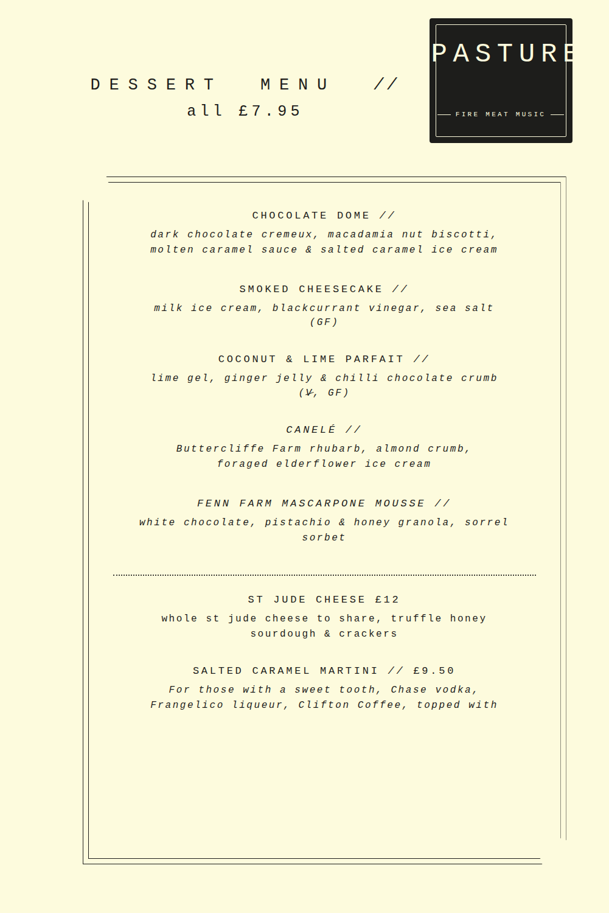DESSERT MENU //
all £7.95
PASTURE
FIRE MEAT MUSIC
CHOCOLATE DOME //
dark chocolate cremeux, macadamia nut biscotti,
molten caramel sauce & salted caramel ice cream
SMOKED CHEESECAKE //
milk ice cream, blackcurrant vinegar, sea salt
(GF)
COCONUT & LIME PARFAIT //
lime gel, ginger jelly & chilli chocolate crumb
(V, GF)
CANELÉ //
Buttercliffe Farm rhubarb, almond crumb,
foraged elderflower ice cream
FENN FARM MASCARPONE MOUSSE //
white chocolate, pistachio & honey granola, sorrel
sorbet
ST JUDE CHEESE £12
whole st jude cheese to share, truffle honey
sourdough & crackers
SALTED CARAMEL MARTINI // £9.50
For those with a sweet tooth, Chase vodka,
Frangelico liqueur, Clifton Coffee, topped with